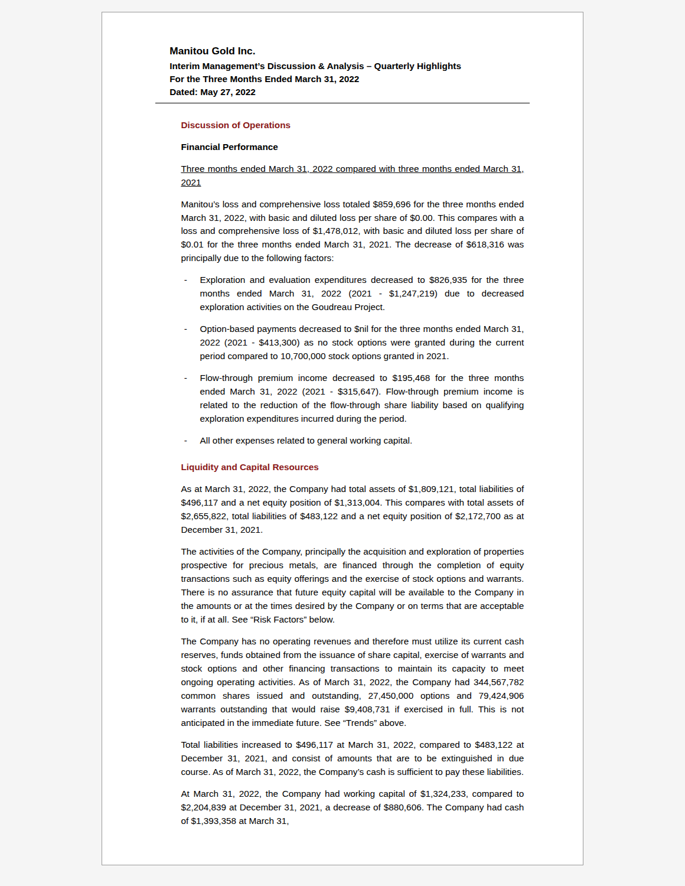Manitou Gold Inc.
Interim Management’s Discussion & Analysis – Quarterly Highlights
For the Three Months Ended March 31, 2022
Dated: May 27, 2022
Discussion of Operations
Financial Performance
Three months ended March 31, 2022 compared with three months ended March 31, 2021
Manitou’s loss and comprehensive loss totaled $859,696 for the three months ended March 31, 2022, with basic and diluted loss per share of $0.00. This compares with a loss and comprehensive loss of $1,478,012, with basic and diluted loss per share of $0.01 for the three months ended March 31, 2021. The decrease of $618,316 was principally due to the following factors:
Exploration and evaluation expenditures decreased to $826,935 for the three months ended March 31, 2022 (2021 - $1,247,219) due to decreased exploration activities on the Goudreau Project.
Option-based payments decreased to $nil for the three months ended March 31, 2022 (2021 - $413,300) as no stock options were granted during the current period compared to 10,700,000 stock options granted in 2021.
Flow-through premium income decreased to $195,468 for the three months ended March 31, 2022 (2021 - $315,647). Flow-through premium income is related to the reduction of the flow-through share liability based on qualifying exploration expenditures incurred during the period.
All other expenses related to general working capital.
Liquidity and Capital Resources
As at March 31, 2022, the Company had total assets of $1,809,121, total liabilities of $496,117 and a net equity position of $1,313,004. This compares with total assets of $2,655,822, total liabilities of $483,122 and a net equity position of $2,172,700 as at December 31, 2021.
The activities of the Company, principally the acquisition and exploration of properties prospective for precious metals, are financed through the completion of equity transactions such as equity offerings and the exercise of stock options and warrants. There is no assurance that future equity capital will be available to the Company in the amounts or at the times desired by the Company or on terms that are acceptable to it, if at all. See “Risk Factors” below.
The Company has no operating revenues and therefore must utilize its current cash reserves, funds obtained from the issuance of share capital, exercise of warrants and stock options and other financing transactions to maintain its capacity to meet ongoing operating activities. As of March 31, 2022, the Company had 344,567,782 common shares issued and outstanding, 27,450,000 options and 79,424,906 warrants outstanding that would raise $9,408,731 if exercised in full. This is not anticipated in the immediate future. See “Trends” above.
Total liabilities increased to $496,117 at March 31, 2022, compared to $483,122 at December 31, 2021, and consist of amounts that are to be extinguished in due course. As of March 31, 2022, the Company’s cash is sufficient to pay these liabilities.
At March 31, 2022, the Company had working capital of $1,324,233, compared to $2,204,839 at December 31, 2021, a decrease of $880,606. The Company had cash of $1,393,358 at March 31,